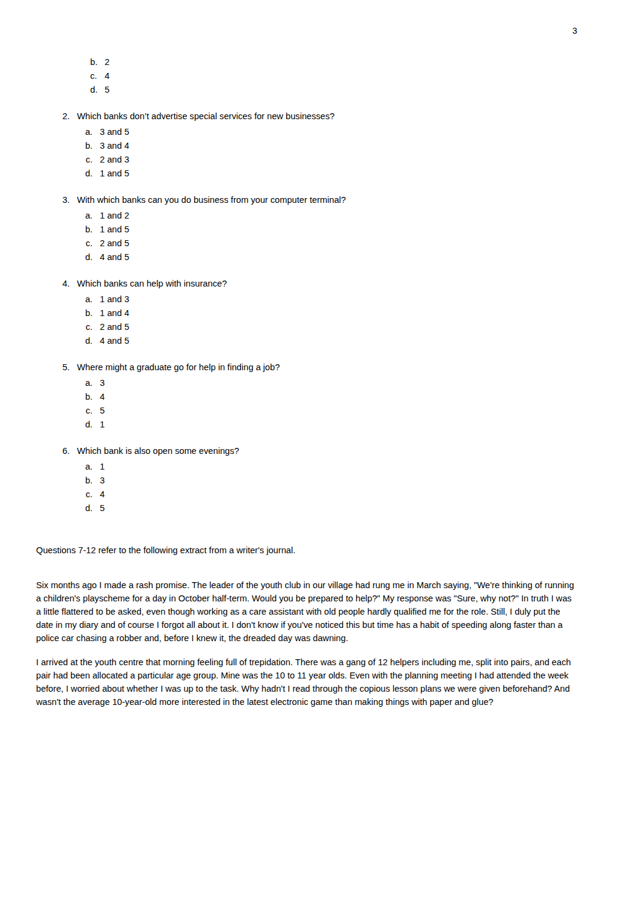3
b. 2
c. 4
d. 5
Which banks don’t advertise special services for new businesses?
3 and 5
3 and 4
2 and 3
1 and 5
With which banks can you do business from your computer terminal?
1 and 2
1 and 5
2 and 5
4 and 5
Which banks can help with insurance?
1 and 3
1 and 4
2 and 5
4 and 5
Where might a graduate go for help in finding a job?
3
4
5
1
Which bank is also open some evenings?
1
3
4
5
Questions 7-12 refer to the following extract from a writer's journal.
Six months ago I made a rash promise. The leader of the youth club in our village had rung me in March saying, "We're thinking of running a children's playscheme for a day in October half-term. Would you be prepared to help?" My response was "Sure, why not?" In truth I was a little flattered to be asked, even though working as a care assistant with old people hardly qualified me for the role. Still, I duly put the date in my diary and of course I forgot all about it. I don't know if you've noticed this but time has a habit of speeding along faster than a police car chasing a robber and, before I knew it, the dreaded day was dawning.
I arrived at the youth centre that morning feeling full of trepidation. There was a gang of 12 helpers including me, split into pairs, and each pair had been allocated a particular age group. Mine was the 10 to 11 year olds. Even with the planning meeting I had attended the week before, I worried about whether I was up to the task. Why hadn't I read through the copious lesson plans we were given beforehand? And wasn't the average 10-year-old more interested in the latest electronic game than making things with paper and glue?